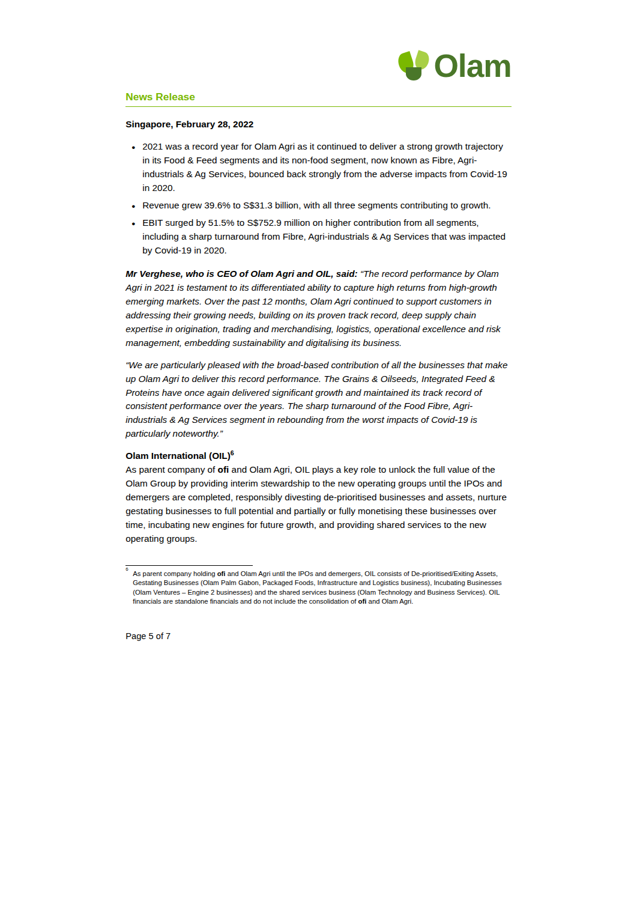Olam
News Release
Singapore, February 28, 2022
2021 was a record year for Olam Agri as it continued to deliver a strong growth trajectory in its Food & Feed segments and its non-food segment, now known as Fibre, Agri-industrials & Ag Services, bounced back strongly from the adverse impacts from Covid-19 in 2020.
Revenue grew 39.6% to S$31.3 billion, with all three segments contributing to growth.
EBIT surged by 51.5% to S$752.9 million on higher contribution from all segments, including a sharp turnaround from Fibre, Agri-industrials & Ag Services that was impacted by Covid-19 in 2020.
Mr Verghese, who is CEO of Olam Agri and OIL, said: “The record performance by Olam Agri in 2021 is testament to its differentiated ability to capture high returns from high-growth emerging markets. Over the past 12 months, Olam Agri continued to support customers in addressing their growing needs, building on its proven track record, deep supply chain expertise in origination, trading and merchandising, logistics, operational excellence and risk management, embedding sustainability and digitalising its business.
“We are particularly pleased with the broad-based contribution of all the businesses that make up Olam Agri to deliver this record performance. The Grains & Oilseeds, Integrated Feed & Proteins have once again delivered significant growth and maintained its track record of consistent performance over the years. The sharp turnaround of the Food Fibre, Agri-industrials & Ag Services segment in rebounding from the worst impacts of Covid-19 is particularly noteworthy.”
Olam International (OIL)6
As parent company of ofi and Olam Agri, OIL plays a key role to unlock the full value of the Olam Group by providing interim stewardship to the new operating groups until the IPOs and demergers are completed, responsibly divesting de-prioritised businesses and assets, nurture gestating businesses to full potential and partially or fully monetising these businesses over time, incubating new engines for future growth, and providing shared services to the new operating groups.
6 As parent company holding ofi and Olam Agri until the IPOs and demergers, OIL consists of De-prioritised/Exiting Assets, Gestating Businesses (Olam Palm Gabon, Packaged Foods, Infrastructure and Logistics business), Incubating Businesses (Olam Ventures – Engine 2 businesses) and the shared services business (Olam Technology and Business Services). OIL financials are standalone financials and do not include the consolidation of ofi and Olam Agri.
Page 5 of 7